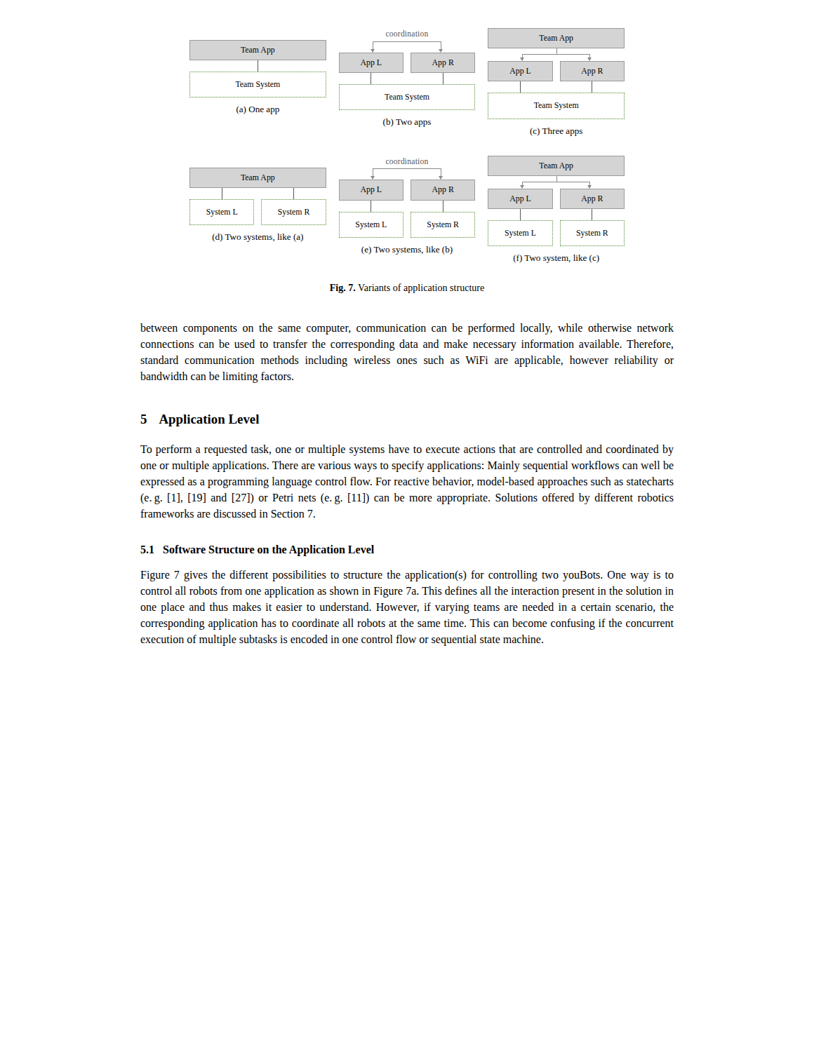Team App
Team System
(a) One app
coordination
App L
App R
Team System
(b) Two apps
Team App
App L
App R
Team System
(c) Three apps
Team App
System L
System R
(d) Two systems, like (a)
coordination
App L
App R
System L
System R
(e) Two systems, like (b)
Team App
App L
App R
System L
System R
(f) Two system, like (c)
Fig. 7. Variants of application structure
between components on the same computer, communication can be performed locally, while otherwise network connections can be used to transfer the corresponding data and make necessary information available. Therefore, standard communication methods including wireless ones such as WiFi are applicable, however reliability or bandwidth can be limiting factors.
5 Application Level
To perform a requested task, one or multiple systems have to execute actions that are controlled and coordinated by one or multiple applications. There are various ways to specify applications: Mainly sequential workflows can well be expressed as a programming language control flow. For reactive behavior, model-based approaches such as statecharts (e. g. [1], [19] and [27]) or Petri nets (e. g. [11]) can be more appropriate. Solutions offered by different robotics frameworks are discussed in Section 7.
5.1 Software Structure on the Application Level
Figure 7 gives the different possibilities to structure the application(s) for controlling two youBots. One way is to control all robots from one application as shown in Figure 7a. This defines all the interaction present in the solution in one place and thus makes it easier to understand. However, if varying teams are needed in a certain scenario, the corresponding application has to coordinate all robots at the same time. This can become confusing if the concurrent execution of multiple subtasks is encoded in one control flow or sequential state machine.